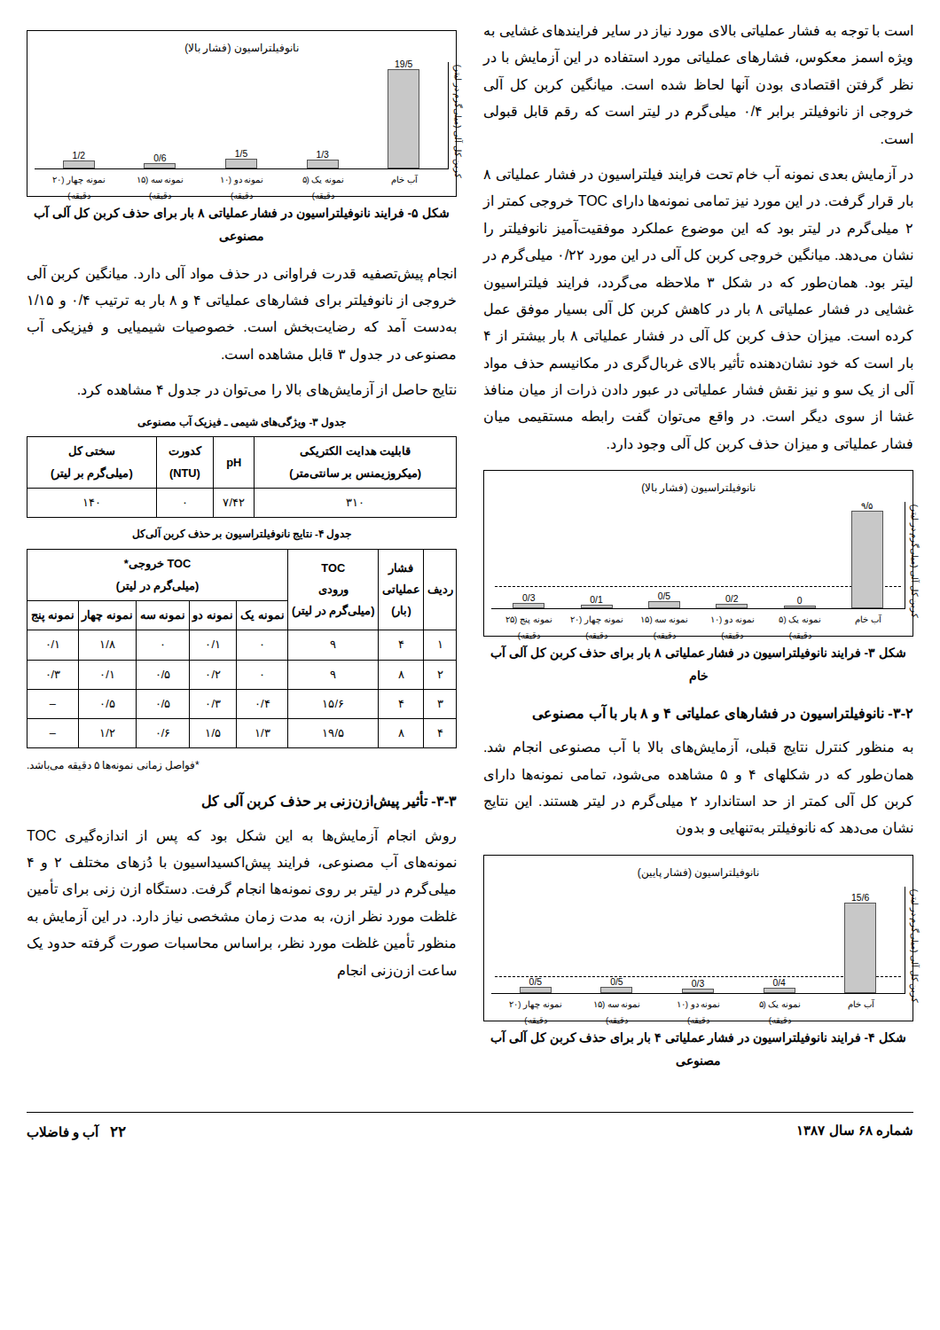است با توجه به فشار عملیاتی بالای مورد نیاز در سایر فرایندهای غشایی به ویژه اسمز معکوس، فشارهای عملیاتی مورد استفاده در این آزمایش با در نظر گرفتن اقتصادی بودن آنها لحاظ شده است. میانگین کربن کل آلی خروجی از نانوفیلتر برابر ۰/۴ میلی‌گرم در لیتر است که رقم قابل قبولی است.
در آزمایش بعدی نمونه آب خام تحت فرایند فیلتراسیون در فشار عملیاتی ۸ بار قرار گرفت. در این مورد نیز تمامی نمونه‌ها دارای TOC خروجی کمتر از ۲ میلی‌گرم در لیتر بود که این موضوع عملکرد موفقیت‌آمیز نانوفیلتر را نشان می‌دهد. میانگین خروجی کربن کل آلی در این مورد ۰/۲۲ میلی‌گرم در لیتر بود. همان‌طور که در شکل ۳ ملاحظه می‌گردد، فرایند فیلتراسیون غشایی در فشار عملیاتی ۸ بار در کاهش کربن کل آلی بسیار موفق عمل کرده است. میزان حذف کربن کل آلی در فشار عملیاتی ۸ بار بیشتر از ۴ بار است که خود نشان‌دهنده تأثیر بالای غربال‌گری در مکانیسم حذف مواد آلی از یک سو و نیز نقش فشار عملیاتی در عبور دادن ذرات از میان منافذ غشا از سوی دیگر است. در واقع می‌توان گفت رابطه مستقیمی میان فشار عملیاتی و میزان حذف کربن کل آلی وجود دارد.
نانوفیلتراسیون (فشار بالا)
کربن کل آلی (میلی‌گرم در لیتر)
۹/۵
0
0/2
0/5
0/1
0/3
آب خام نمونه یک (۵ دقیقه) نمونه دو (۱۰ دقیقه) نمونه سه (۱۵ دقیقه) نمونه چهار (۲۰ دقیقه) نمونه پنج (۲۵ دقیقه)
شکل ۳- فرایند نانوفیلتراسیون در فشار عملیاتی ۸ بار برای حذف کربن کل آلی آب خام
۳-۲- نانوفیلتراسیون در فشارهای عملیاتی ۴ و ۸ بار با آب مصنوعی
به منظور کنترل نتایج قبلی، آزمایش‌های بالا با آب مصنوعی انجام شد. همان‌طور که در شکلهای ۴ و ۵ مشاهده می‌شود، تمامی نمونه‌ها دارای کربن کل آلی کمتر از حد استاندارد ۲ میلی‌گرم در لیتر هستند. این نتایج نشان می‌دهد که نانوفیلتر به‌تنهایی و بدون
نانوفیلتراسیون (فشار پایین)
کربن کل آلی (میلی‌گرم در لیتر)
15/6
0/4
0/3
0/5
0/5
آب خام نمونه یک (۵ دقیقه) نمونه دو (۱۰ دقیقه) نمونه سه (۱۵ دقیقه) نمونه چهار (۲۰ دقیقه)
شکل ۴- فرایند نانوفیلتراسیون در فشار عملیاتی ۴ بار برای حذف کربن کل آلی آب مصنوعی
نانوفیلتراسیون (فشار بالا)
کربن کل آلی (میلی‌گرم در لیتر)
19/5
1/3
1/5
0/6
1/2
آب خام نمونه یک (۵ دقیقه) نمونه دو (۱۰ دقیقه) نمونه سه (۱۵ دقیقه) نمونه چهار (۲۰ دقیقه)
شکل ۵- فرایند نانوفیلتراسیون در فشار عملیاتی ۸ بار برای حذف کربن کل آلی آب مصنوعی
انجام پیش‌تصفیه قدرت فراوانی در حذف مواد آلی دارد. میانگین کربن آلی خروجی از نانوفیلتر برای فشارهای عملیاتی ۴ و ۸ بار به ترتیب ۰/۴ و ۱/۱۵ به‌دست آمد که رضایت‌بخش است. خصوصیات شیمیایی و فیزیکی آب مصنوعی در جدول ۳ قابل مشاهده است.
نتایج حاصل از آزمایش‌های بالا را می‌توان در جدول ۴ مشاهده کرد.
جدول ۳- ویژگی‌های شیمی ـ فیزیک آب مصنوعی
| قابلیت هدایت الکتریکی (میکروزیمنس بر سانتی‌متر) | pH | کدورت (NTU) | سختی کل (میلی‌گرم بر لیتر) |
| --- | --- | --- | --- |
| ۳۱۰ | ۷/۴۲ | ۰ | ۱۴۰ |
جدول ۴- نتایج نانوفیلتراسیون بر حذف کربن آلی‌کل
| ردیف | فشار عملیاتی (بار) | TOC ورودی (میلی‌گرم در لیتر) | TOC خروجی* (میلی‌گرم در لیتر) |
| --- | --- | --- | --- |
| نمونه یک | نمونه دو | نمونه سه | نمونه چهار | نمونه پنج |
| ۱ | ۴ | ۹ | ۰ | ۰/۱ | ۰ | ۱/۸ | ۰/۱ |
| ۲ | ۸ | ۹ | ۰ | ۰/۲ | ۰/۵ | ۰/۱ | ۰/۳ |
| ۳ | ۴ | ۱۵/۶ | ۰/۴ | ۰/۳ | ۰/۵ | ۰/۵ | – |
| ۴ | ۸ | ۱۹/۵ | ۱/۳ | ۱/۵ | ۰/۶ | ۱/۲ | – |
*فواصل زمانی نمونه‌ها ۵ دقیقه می‌باشد.
۳-۳- تأثیر پیش‌ازن‌زنی بر حذف کربن آلی کل
روش انجام آزمایش‌ها به این شکل بود که پس از اندازه‌گیری TOC نمونه‌های آب مصنوعی، فرایند پیش‌اکسیداسیون با دُزهای مختلف ۲ و ۴ میلی‌گرم در لیتر بر روی نمونه‌ها انجام گرفت. دستگاه ازن زنی برای تأمین غلظت مورد نظر ازن، به مدت زمان مشخصی نیاز دارد. در این آزمایش به منظور تأمین غلظت مورد نظر، براساس محاسبات صورت گرفته حدود یک ساعت ازن‌زنی انجام
شماره ۶۸ سال ۱۳۸۷
۲۲ آب و فاضلاب